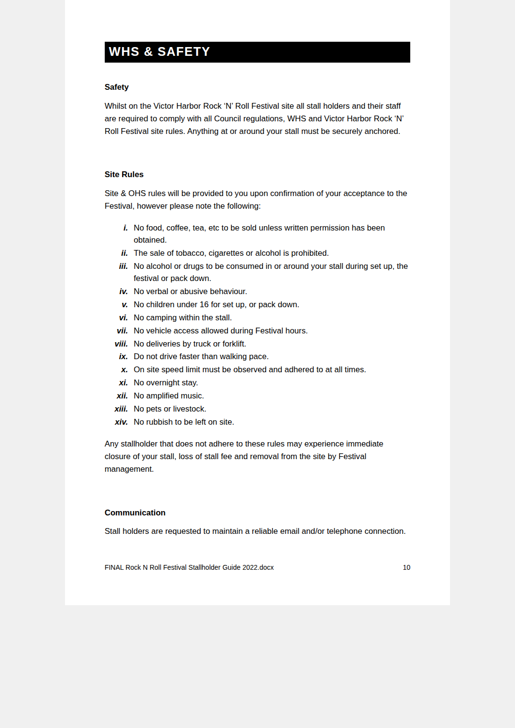WHS & SAFETY
Safety
Whilst on the Victor Harbor Rock ‘N’ Roll Festival site all stall holders and their staff are required to comply with all Council regulations, WHS and Victor Harbor Rock ‘N’ Roll Festival site rules. Anything at or around your stall must be securely anchored.
Site Rules
Site & OHS rules will be provided to you upon confirmation of your acceptance to the Festival, however please note the following:
No food, coffee, tea, etc to be sold unless written permission has been obtained.
The sale of tobacco, cigarettes or alcohol is prohibited.
No alcohol or drugs to be consumed in or around your stall during set up, the festival or pack down.
No verbal or abusive behaviour.
No children under 16 for set up, or pack down.
No camping within the stall.
No vehicle access allowed during Festival hours.
No deliveries by truck or forklift.
Do not drive faster than walking pace.
On site speed limit must be observed and adhered to at all times.
No overnight stay.
No amplified music.
No pets or livestock.
No rubbish to be left on site.
Any stallholder that does not adhere to these rules may experience immediate closure of your stall, loss of stall fee and removal from the site by Festival management.
Communication
Stall holders are requested to maintain a reliable email and/or telephone connection.
FINAL Rock N Roll Festival Stallholder Guide 2022.docx 10